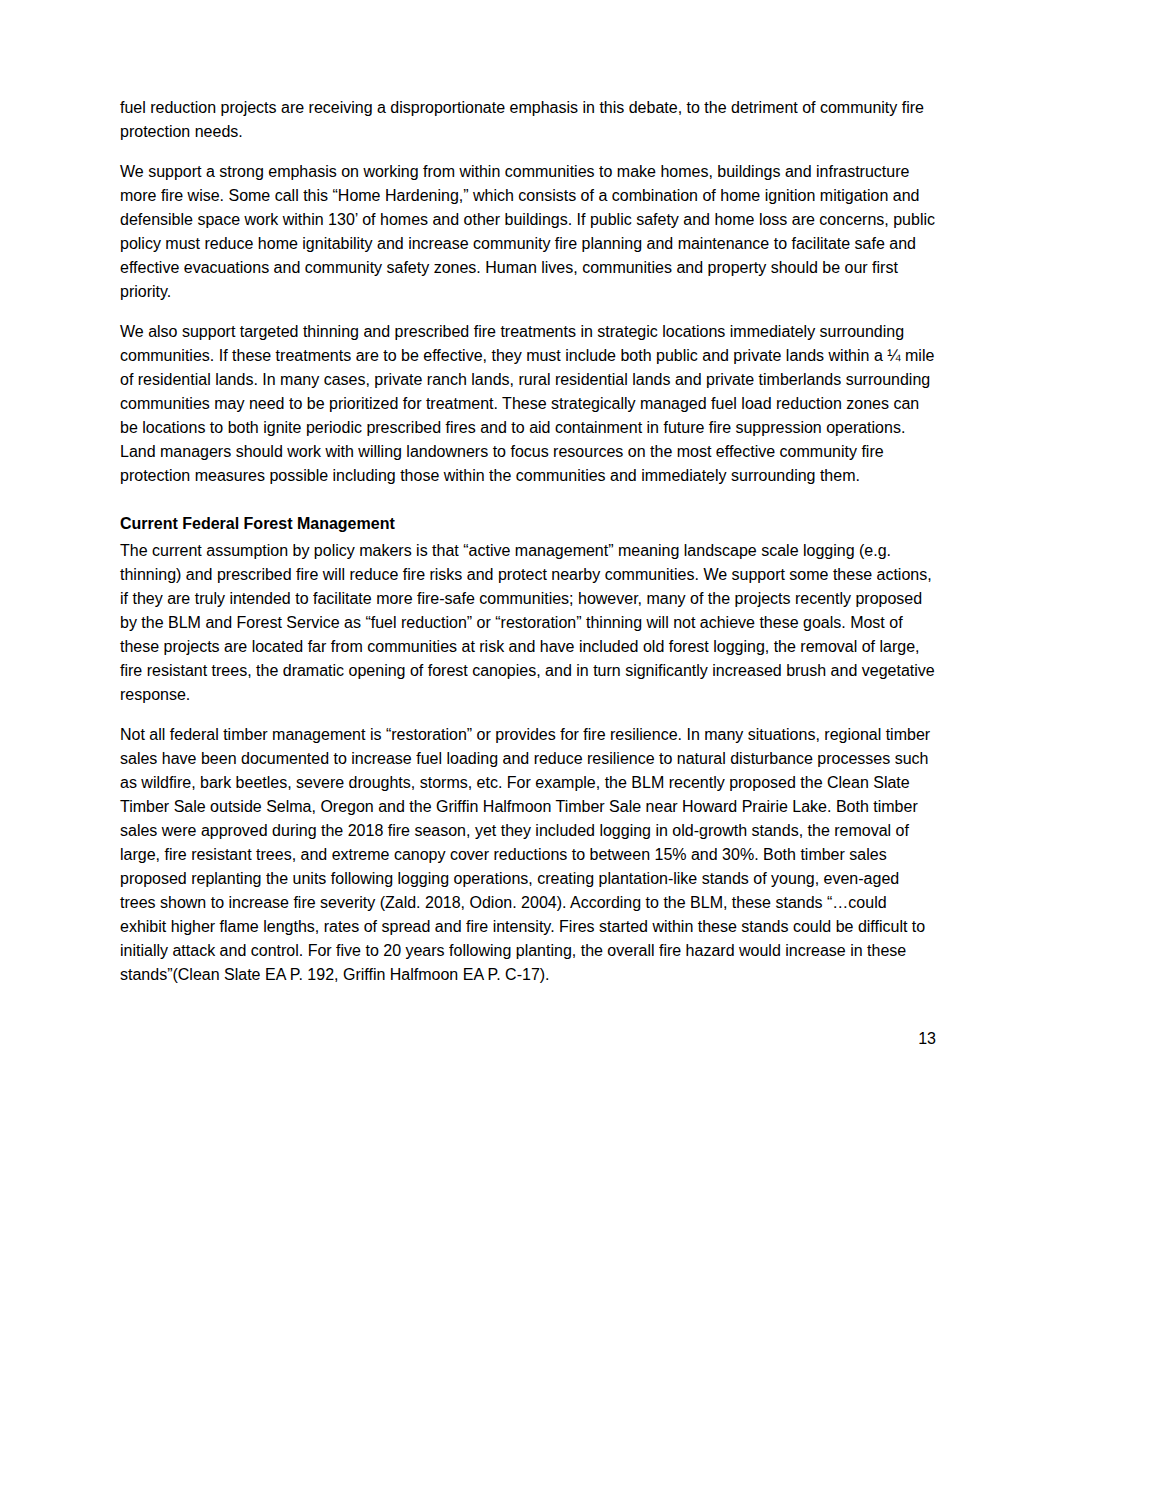fuel reduction projects are receiving a disproportionate emphasis in this debate, to the detriment of community fire protection needs.
We support a strong emphasis on working from within communities to make homes, buildings and infrastructure more fire wise. Some call this “Home Hardening,” which consists of a combination of home ignition mitigation and defensible space work within 130’ of homes and other buildings. If public safety and home loss are concerns, public policy must reduce home ignitability and increase community fire planning and maintenance to facilitate safe and effective evacuations and community safety zones. Human lives, communities and property should be our first priority.
We also support targeted thinning and prescribed fire treatments in strategic locations immediately surrounding communities. If these treatments are to be effective, they must include both public and private lands within a ¼ mile of residential lands. In many cases, private ranch lands, rural residential lands and private timberlands surrounding communities may need to be prioritized for treatment. These strategically managed fuel load reduction zones can be locations to both ignite periodic prescribed fires and to aid containment in future fire suppression operations. Land managers should work with willing landowners to focus resources on the most effective community fire protection measures possible including those within the communities and immediately surrounding them.
Current Federal Forest Management
The current assumption by policy makers is that “active management” meaning landscape scale logging (e.g. thinning) and prescribed fire will reduce fire risks and protect nearby communities. We support some these actions, if they are truly intended to facilitate more fire-safe communities; however, many of the projects recently proposed by the BLM and Forest Service as “fuel reduction” or “restoration” thinning will not achieve these goals. Most of these projects are located far from communities at risk and have included old forest logging, the removal of large, fire resistant trees, the dramatic opening of forest canopies, and in turn significantly increased brush and vegetative response.
Not all federal timber management is “restoration” or provides for fire resilience. In many situations, regional timber sales have been documented to increase fuel loading and reduce resilience to natural disturbance processes such as wildfire, bark beetles, severe droughts, storms, etc. For example, the BLM recently proposed the Clean Slate Timber Sale outside Selma, Oregon and the Griffin Halfmoon Timber Sale near Howard Prairie Lake. Both timber sales were approved during the 2018 fire season, yet they included logging in old-growth stands, the removal of large, fire resistant trees, and extreme canopy cover reductions to between 15% and 30%. Both timber sales proposed replanting the units following logging operations, creating plantation-like stands of young, even-aged trees shown to increase fire severity (Zald. 2018, Odion. 2004). According to the BLM, these stands “…could exhibit higher flame lengths, rates of spread and fire intensity. Fires started within these stands could be difficult to initially attack and control. For five to 20 years following planting, the overall fire hazard would increase in these stands”(Clean Slate EA P. 192, Griffin Halfmoon EA P. C-17).
13